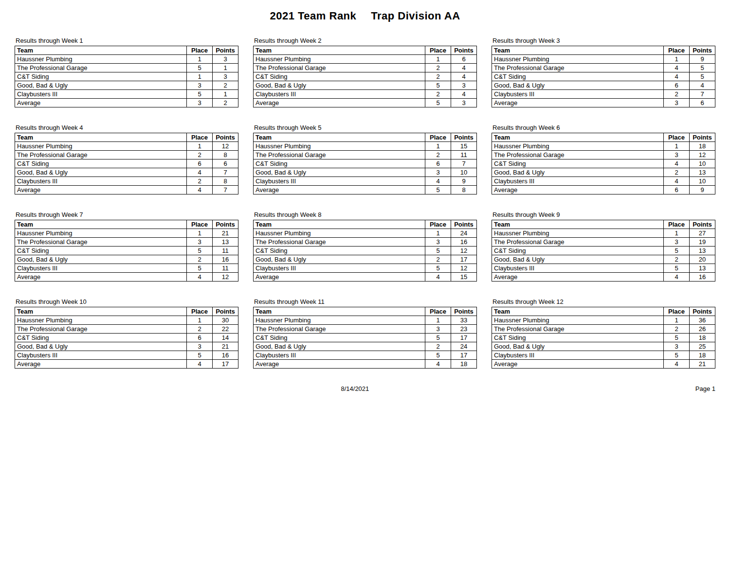2021 Team Rank Trap Division AA
Results through Week 1
| Team | Place | Points |
| --- | --- | --- |
| Haussner Plumbing | 1 | 3 |
| The Professional Garage | 5 | 1 |
| C&T Siding | 1 | 3 |
| Good, Bad & Ugly | 3 | 2 |
| Claybusters III | 5 | 1 |
| Average | 3 | 2 |
Results through Week 2
| Team | Place | Points |
| --- | --- | --- |
| Haussner Plumbing | 1 | 6 |
| The Professional Garage | 2 | 4 |
| C&T Siding | 2 | 4 |
| Good, Bad & Ugly | 5 | 3 |
| Claybusters III | 2 | 4 |
| Average | 5 | 3 |
Results through Week 3
| Team | Place | Points |
| --- | --- | --- |
| Haussner Plumbing | 1 | 9 |
| The Professional Garage | 4 | 5 |
| C&T Siding | 4 | 5 |
| Good, Bad & Ugly | 6 | 4 |
| Claybusters III | 2 | 7 |
| Average | 3 | 6 |
Results through Week 4
| Team | Place | Points |
| --- | --- | --- |
| Haussner Plumbing | 1 | 12 |
| The Professional Garage | 2 | 8 |
| C&T Siding | 6 | 6 |
| Good, Bad & Ugly | 4 | 7 |
| Claybusters III | 2 | 8 |
| Average | 4 | 7 |
Results through Week 5
| Team | Place | Points |
| --- | --- | --- |
| Haussner Plumbing | 1 | 15 |
| The Professional Garage | 2 | 11 |
| C&T Siding | 6 | 7 |
| Good, Bad & Ugly | 3 | 10 |
| Claybusters III | 4 | 9 |
| Average | 5 | 8 |
Results through Week 6
| Team | Place | Points |
| --- | --- | --- |
| Haussner Plumbing | 1 | 18 |
| The Professional Garage | 3 | 12 |
| C&T Siding | 4 | 10 |
| Good, Bad & Ugly | 2 | 13 |
| Claybusters III | 4 | 10 |
| Average | 6 | 9 |
Results through Week 7
| Team | Place | Points |
| --- | --- | --- |
| Haussner Plumbing | 1 | 21 |
| The Professional Garage | 3 | 13 |
| C&T Siding | 5 | 11 |
| Good, Bad & Ugly | 2 | 16 |
| Claybusters III | 5 | 11 |
| Average | 4 | 12 |
Results through Week 8
| Team | Place | Points |
| --- | --- | --- |
| Haussner Plumbing | 1 | 24 |
| The Professional Garage | 3 | 16 |
| C&T Siding | 5 | 12 |
| Good, Bad & Ugly | 2 | 17 |
| Claybusters III | 5 | 12 |
| Average | 4 | 15 |
Results through Week 9
| Team | Place | Points |
| --- | --- | --- |
| Haussner Plumbing | 1 | 27 |
| The Professional Garage | 3 | 19 |
| C&T Siding | 5 | 13 |
| Good, Bad & Ugly | 2 | 20 |
| Claybusters III | 5 | 13 |
| Average | 4 | 16 |
Results through Week 10
| Team | Place | Points |
| --- | --- | --- |
| Haussner Plumbing | 1 | 30 |
| The Professional Garage | 2 | 22 |
| C&T Siding | 6 | 14 |
| Good, Bad & Ugly | 3 | 21 |
| Claybusters III | 5 | 16 |
| Average | 4 | 17 |
Results through Week 11
| Team | Place | Points |
| --- | --- | --- |
| Haussner Plumbing | 1 | 33 |
| The Professional Garage | 3 | 23 |
| C&T Siding | 5 | 17 |
| Good, Bad & Ugly | 2 | 24 |
| Claybusters III | 5 | 17 |
| Average | 4 | 18 |
Results through Week 12
| Team | Place | Points |
| --- | --- | --- |
| Haussner Plumbing | 1 | 36 |
| The Professional Garage | 2 | 26 |
| C&T Siding | 5 | 18 |
| Good, Bad & Ugly | 3 | 25 |
| Claybusters III | 5 | 18 |
| Average | 4 | 21 |
8/14/2021 Page 1